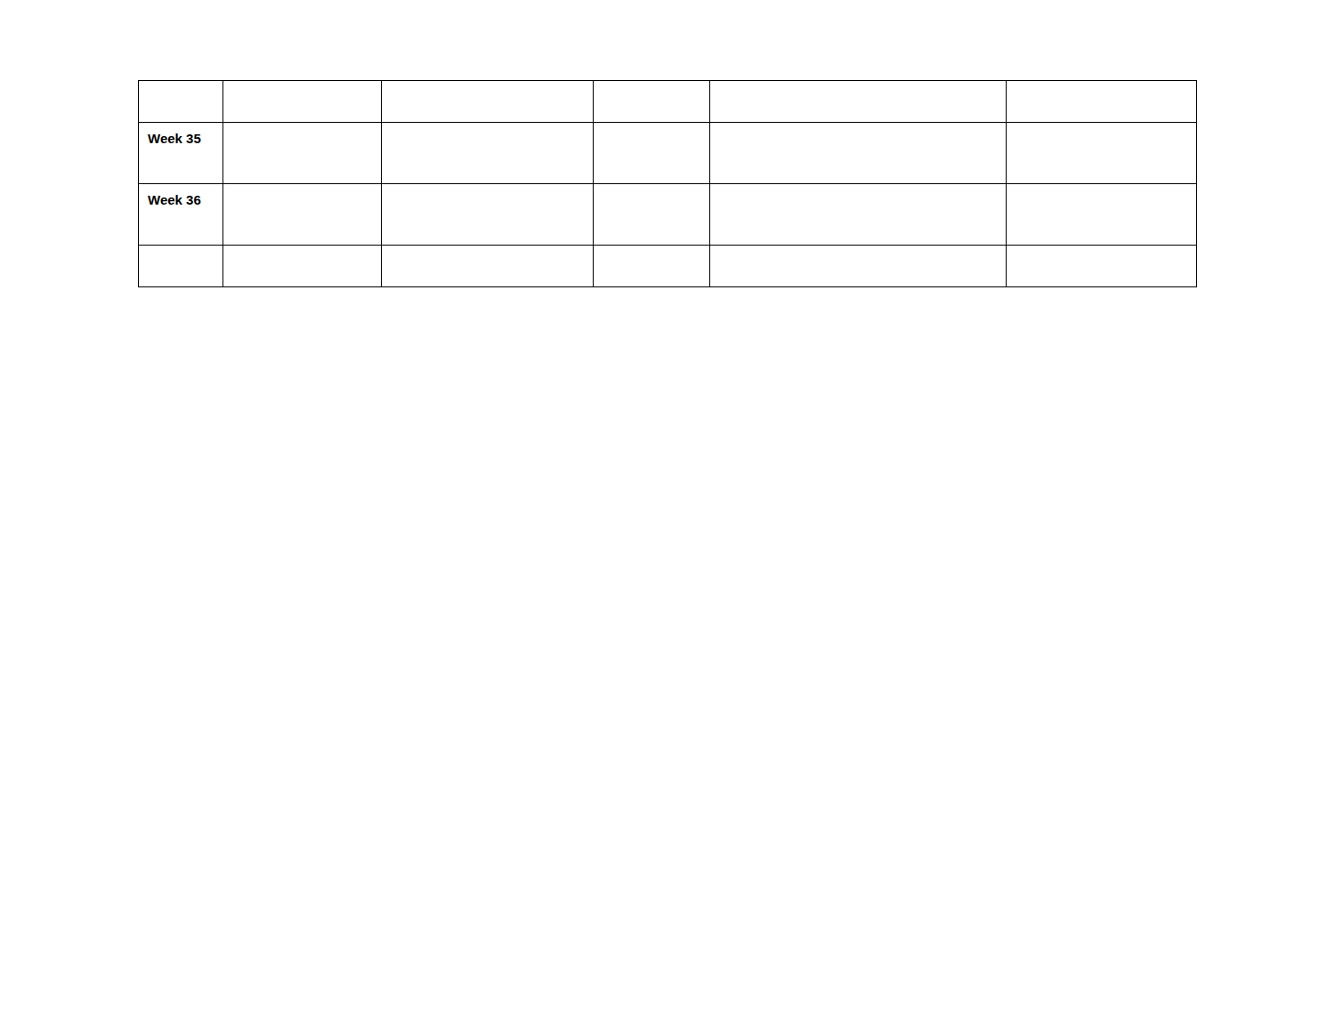| Week 35 | | | | | |
| Week 36 | | | | | |